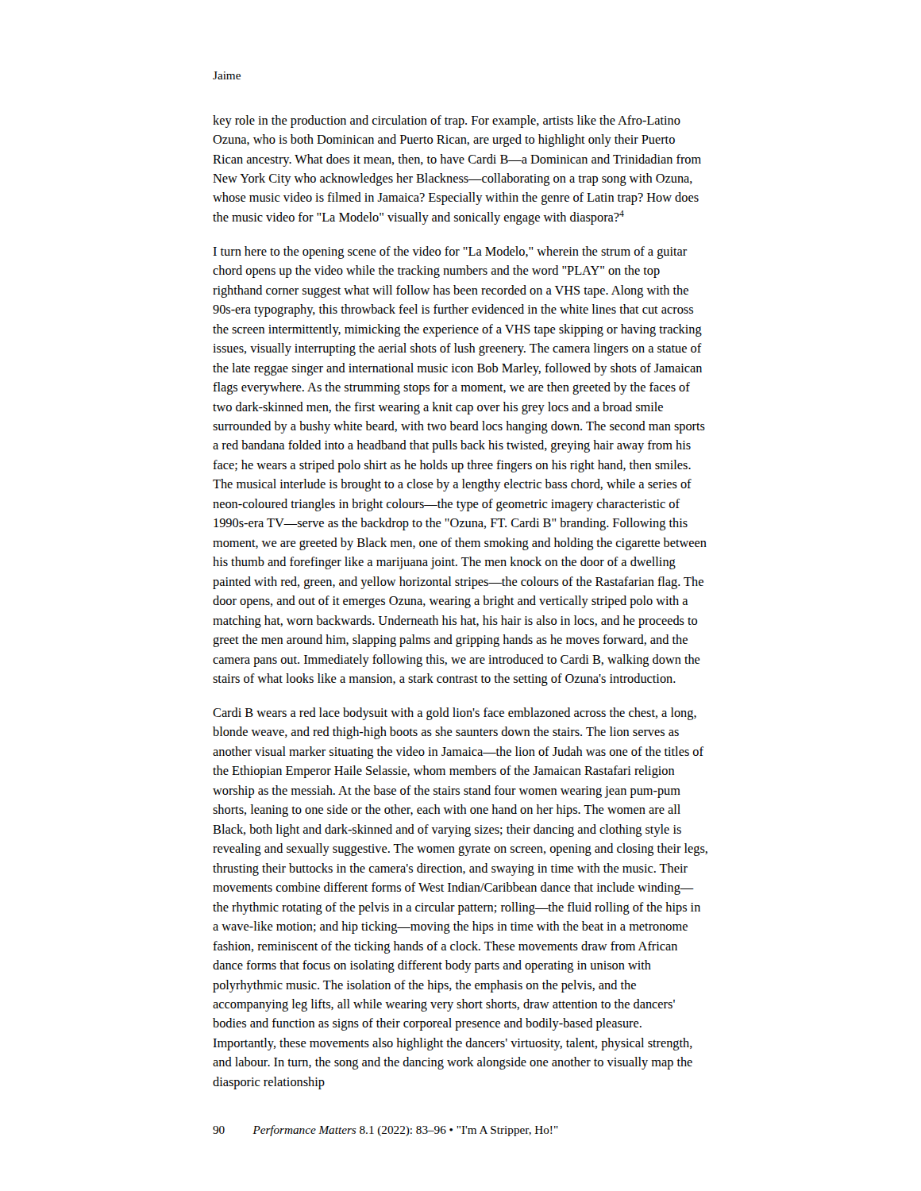Jaime
key role in the production and circulation of trap. For example, artists like the Afro-Latino Ozuna, who is both Dominican and Puerto Rican, are urged to highlight only their Puerto Rican ancestry. What does it mean, then, to have Cardi B—a Dominican and Trinidadian from New York City who acknowledges her Blackness—collaborating on a trap song with Ozuna, whose music video is filmed in Jamaica? Especially within the genre of Latin trap? How does the music video for "La Modelo" visually and sonically engage with diaspora?4
I turn here to the opening scene of the video for "La Modelo," wherein the strum of a guitar chord opens up the video while the tracking numbers and the word "PLAY" on the top righthand corner suggest what will follow has been recorded on a VHS tape. Along with the 90s-era typography, this throwback feel is further evidenced in the white lines that cut across the screen intermittently, mimicking the experience of a VHS tape skipping or having tracking issues, visually interrupting the aerial shots of lush greenery. The camera lingers on a statue of the late reggae singer and international music icon Bob Marley, followed by shots of Jamaican flags everywhere. As the strumming stops for a moment, we are then greeted by the faces of two dark-skinned men, the first wearing a knit cap over his grey locs and a broad smile surrounded by a bushy white beard, with two beard locs hanging down. The second man sports a red bandana folded into a headband that pulls back his twisted, greying hair away from his face; he wears a striped polo shirt as he holds up three fingers on his right hand, then smiles. The musical interlude is brought to a close by a lengthy electric bass chord, while a series of neon-coloured triangles in bright colours—the type of geometric imagery characteristic of 1990s-era TV—serve as the backdrop to the "Ozuna, FT. Cardi B" branding. Following this moment, we are greeted by Black men, one of them smoking and holding the cigarette between his thumb and forefinger like a marijuana joint. The men knock on the door of a dwelling painted with red, green, and yellow horizontal stripes—the colours of the Rastafarian flag. The door opens, and out of it emerges Ozuna, wearing a bright and vertically striped polo with a matching hat, worn backwards. Underneath his hat, his hair is also in locs, and he proceeds to greet the men around him, slapping palms and gripping hands as he moves forward, and the camera pans out. Immediately following this, we are introduced to Cardi B, walking down the stairs of what looks like a mansion, a stark contrast to the setting of Ozuna's introduction.
Cardi B wears a red lace bodysuit with a gold lion's face emblazoned across the chest, a long, blonde weave, and red thigh-high boots as she saunters down the stairs. The lion serves as another visual marker situating the video in Jamaica—the lion of Judah was one of the titles of the Ethiopian Emperor Haile Selassie, whom members of the Jamaican Rastafari religion worship as the messiah. At the base of the stairs stand four women wearing jean pum-pum shorts, leaning to one side or the other, each with one hand on her hips. The women are all Black, both light and dark-skinned and of varying sizes; their dancing and clothing style is revealing and sexually suggestive. The women gyrate on screen, opening and closing their legs, thrusting their buttocks in the camera's direction, and swaying in time with the music. Their movements combine different forms of West Indian/Caribbean dance that include winding—the rhythmic rotating of the pelvis in a circular pattern; rolling—the fluid rolling of the hips in a wave-like motion; and hip ticking—moving the hips in time with the beat in a metronome fashion, reminiscent of the ticking hands of a clock. These movements draw from African dance forms that focus on isolating different body parts and operating in unison with polyrhythmic music. The isolation of the hips, the emphasis on the pelvis, and the accompanying leg lifts, all while wearing very short shorts, draw attention to the dancers' bodies and function as signs of their corporeal presence and bodily-based pleasure. Importantly, these movements also highlight the dancers' virtuosity, talent, physical strength, and labour. In turn, the song and the dancing work alongside one another to visually map the diasporic relationship
90 Performance Matters 8.1 (2022): 83–96 • "I'm A Stripper, Ho!"